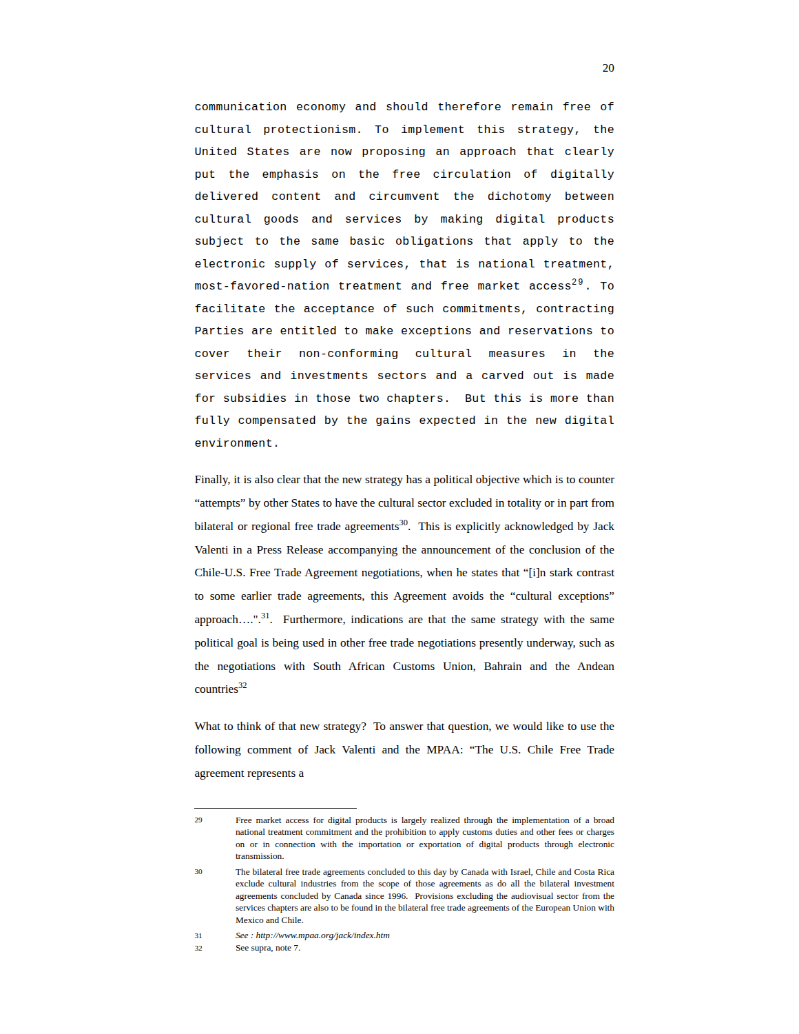20
communication economy and should therefore remain free of cultural protectionism. To implement this strategy, the United States are now proposing an approach that clearly put the emphasis on the free circulation of digitally delivered content and circumvent the dichotomy between cultural goods and services by making digital products subject to the same basic obligations that apply to the electronic supply of services, that is national treatment, most-favored-nation treatment and free market access29. To facilitate the acceptance of such commitments, contracting Parties are entitled to make exceptions and reservations to cover their non-conforming cultural measures in the services and investments sectors and a carved out is made for subsidies in those two chapters. But this is more than fully compensated by the gains expected in the new digital environment.
Finally, it is also clear that the new strategy has a political objective which is to counter “attempts” by other States to have the cultural sector excluded in totality or in part from bilateral or regional free trade agreements30. This is explicitly acknowledged by Jack Valenti in a Press Release accompanying the announcement of the conclusion of the Chile-U.S. Free Trade Agreement negotiations, when he states that “[i]n stark contrast to some earlier trade agreements, this Agreement avoids the “cultural exceptions” approach….".31. Furthermore, indications are that the same strategy with the same political goal is being used in other free trade negotiations presently underway, such as the negotiations with South African Customs Union, Bahrain and the Andean countries32
What to think of that new strategy? To answer that question, we would like to use the following comment of Jack Valenti and the MPAA: “The U.S. Chile Free Trade agreement represents a
29
Free market access for digital products is largely realized through the implementation of a broad national treatment commitment and the prohibition to apply customs duties and other fees or charges on or in connection with the importation or exportation of digital products through electronic transmission.
30
The bilateral free trade agreements concluded to this day by Canada with Israel, Chile and Costa Rica exclude cultural industries from the scope of those agreements as do all the bilateral investment agreements concluded by Canada since 1996. Provisions excluding the audiovisual sector from the services chapters are also to be found in the bilateral free trade agreements of the European Union with Mexico and Chile.
31
See : http://www.mpaa.org/jack/index.htm
32
See supra, note 7.